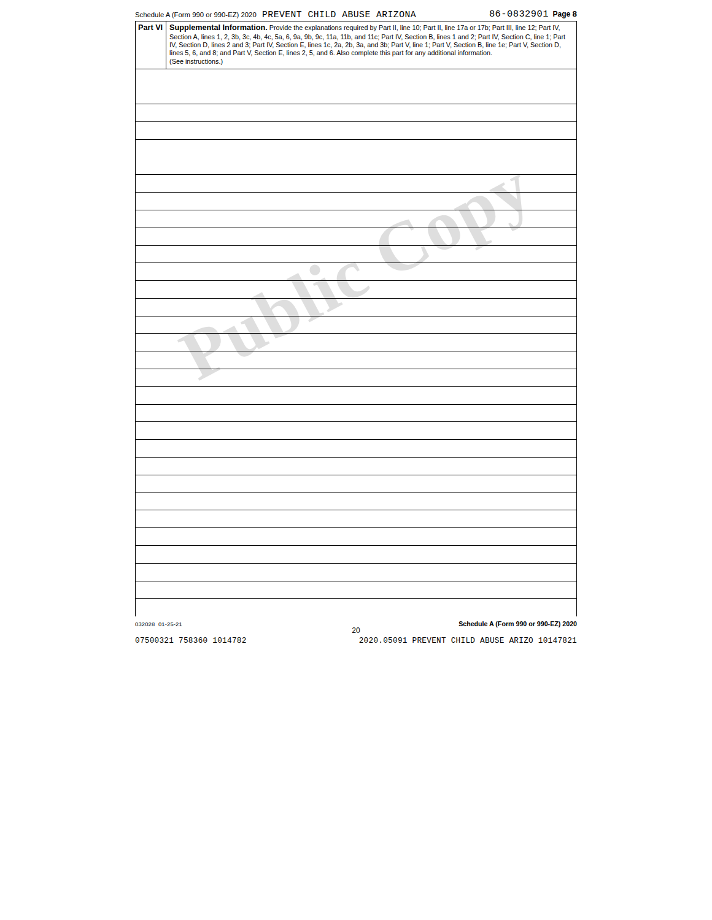Public Copy
Schedule A (Form 990 or 990-EZ) 2020 PREVENT CHILD ABUSE ARIZONA
86-0832901 Page 8
Part VI
Supplemental Information. Provide the explanations required by Part II, line 10; Part II, line 17a or 17b; Part III, line 12; Part IV, Section A, lines 1, 2, 3b, 3c, 4b, 4c, 5a, 6, 9a, 9b, 9c, 11a, 11b, and 11c; Part IV, Section B, lines 1 and 2; Part IV, Section C, line 1; Part IV, Section D, lines 2 and 3; Part IV, Section E, lines 1c, 2a, 2b, 3a, and 3b; Part V, line 1; Part V, Section B, line 1e; Part V, Section D, lines 5, 6, and 8; and Part V, Section E, lines 2, 5, and 6. Also complete this part for any additional information. (See instructions.)
032028 01-25-21
Schedule A (Form 990 or 990-EZ) 2020
20
07500321 758360 1014782
2020.05091 PREVENT CHILD ABUSE ARIZO 10147821